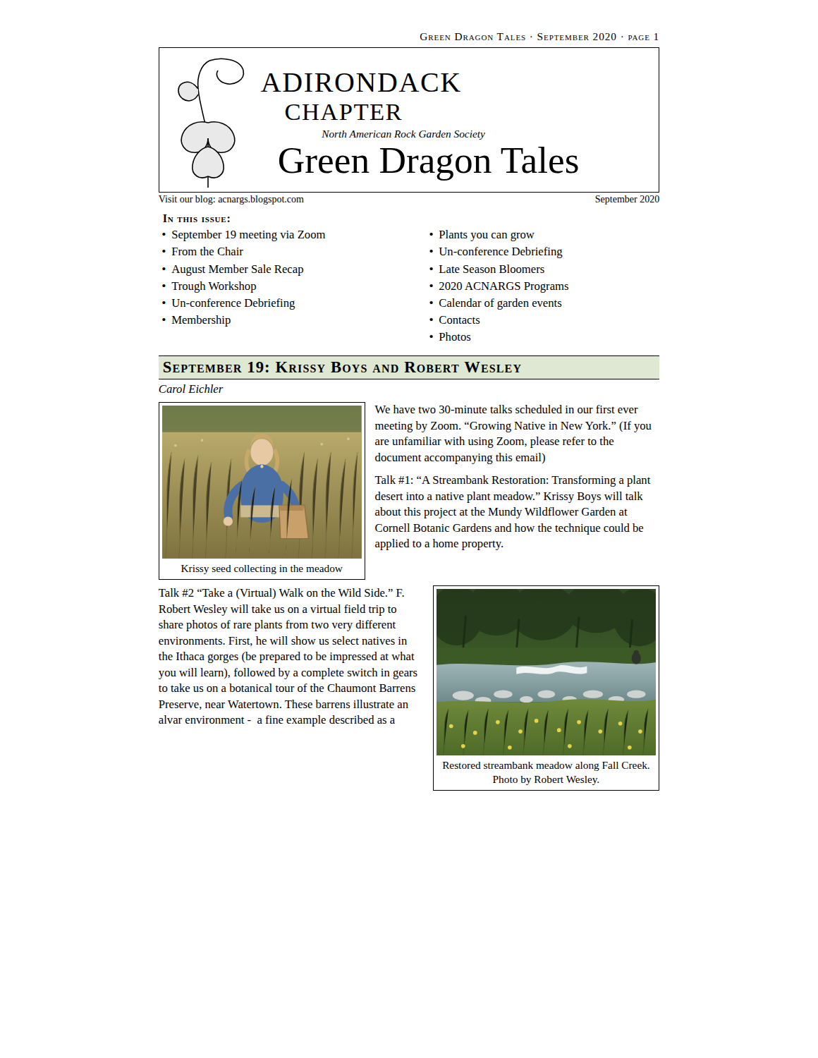Green Dragon Tales · September 2020 · page 1
ADIRONDACK
CHAPTER
North American Rock Garden Society
Green Dragon Tales
Visit our blog: acnargs.blogspot.com September 2020
In this issue:
September 19 meeting via Zoom
From the Chair
August Member Sale Recap
Trough Workshop
Un-conference Debriefing
Membership
Plants you can grow
Un-conference Debriefing
Late Season Bloomers
2020 ACNARGS Programs
Calendar of garden events
Contacts
Photos
September 19: Krissy Boys and Robert Wesley
Carol Eichler
Krissy seed collecting in the meadow
We have two 30-minute talks scheduled in our first ever meeting by Zoom. “Growing Native in New York.” (If you are unfamiliar with using Zoom, please refer to the document accompanying this email)
Talk #1: “A Streambank Restoration: Transforming a plant desert into a native plant meadow.” Krissy Boys will talk about this project at the Mundy Wildflower Garden at Cornell Botanic Gardens and how the technique could be applied to a home property.
Restored streambank meadow along Fall Creek. Photo by Robert Wesley.
Talk #2 “Take a (Virtual) Walk on the Wild Side.” F. Robert Wesley will take us on a virtual field trip to share photos of rare plants from two very different environments. First, he will show us select natives in the Ithaca gorges (be prepared to be impressed at what you will learn), followed by a complete switch in gears to take us on a botanical tour of the Chaumont Barrens Preserve, near Watertown. These barrens illustrate an alvar environment - a fine example described as a